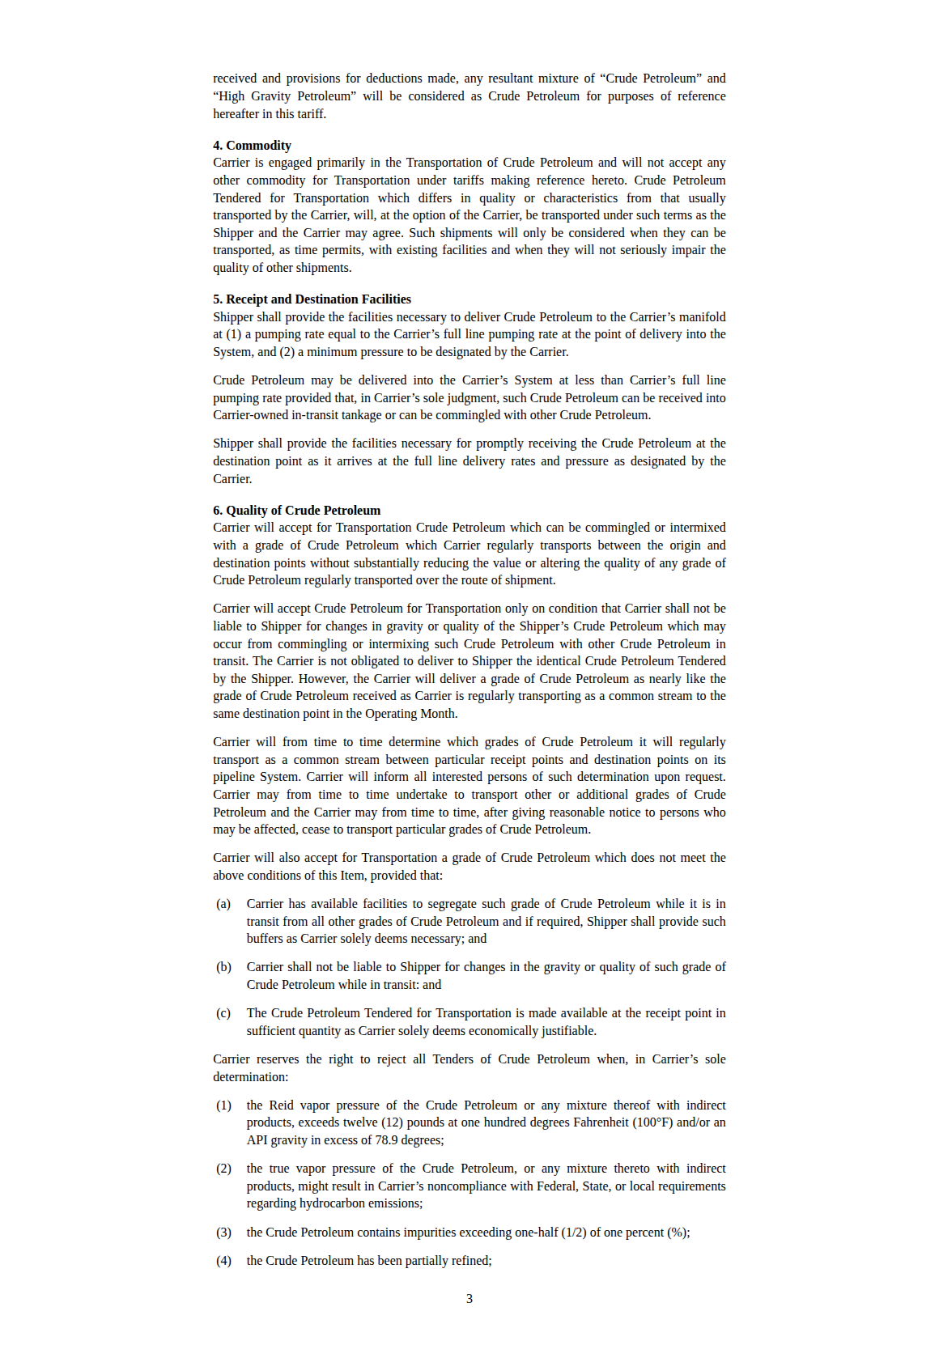received and provisions for deductions made, any resultant mixture of “Crude Petroleum” and “High Gravity Petroleum” will be considered as Crude Petroleum for purposes of reference hereafter in this tariff.
4. Commodity
Carrier is engaged primarily in the Transportation of Crude Petroleum and will not accept any other commodity for Transportation under tariffs making reference hereto. Crude Petroleum Tendered for Transportation which differs in quality or characteristics from that usually transported by the Carrier, will, at the option of the Carrier, be transported under such terms as the Shipper and the Carrier may agree. Such shipments will only be considered when they can be transported, as time permits, with existing facilities and when they will not seriously impair the quality of other shipments.
5. Receipt and Destination Facilities
Shipper shall provide the facilities necessary to deliver Crude Petroleum to the Carrier’s manifold at (1) a pumping rate equal to the Carrier’s full line pumping rate at the point of delivery into the System, and (2) a minimum pressure to be designated by the Carrier.
Crude Petroleum may be delivered into the Carrier’s System at less than Carrier’s full line pumping rate provided that, in Carrier’s sole judgment, such Crude Petroleum can be received into Carrier-owned in-transit tankage or can be commingled with other Crude Petroleum.
Shipper shall provide the facilities necessary for promptly receiving the Crude Petroleum at the destination point as it arrives at the full line delivery rates and pressure as designated by the Carrier.
6. Quality of Crude Petroleum
Carrier will accept for Transportation Crude Petroleum which can be commingled or intermixed with a grade of Crude Petroleum which Carrier regularly transports between the origin and destination points without substantially reducing the value or altering the quality of any grade of Crude Petroleum regularly transported over the route of shipment.
Carrier will accept Crude Petroleum for Transportation only on condition that Carrier shall not be liable to Shipper for changes in gravity or quality of the Shipper’s Crude Petroleum which may occur from commingling or intermixing such Crude Petroleum with other Crude Petroleum in transit. The Carrier is not obligated to deliver to Shipper the identical Crude Petroleum Tendered by the Shipper. However, the Carrier will deliver a grade of Crude Petroleum as nearly like the grade of Crude Petroleum received as Carrier is regularly transporting as a common stream to the same destination point in the Operating Month.
Carrier will from time to time determine which grades of Crude Petroleum it will regularly transport as a common stream between particular receipt points and destination points on its pipeline System. Carrier will inform all interested persons of such determination upon request. Carrier may from time to time undertake to transport other or additional grades of Crude Petroleum and the Carrier may from time to time, after giving reasonable notice to persons who may be affected, cease to transport particular grades of Crude Petroleum.
Carrier will also accept for Transportation a grade of Crude Petroleum which does not meet the above conditions of this Item, provided that:
(a)
Carrier has available facilities to segregate such grade of Crude Petroleum while it is in transit from all other grades of Crude Petroleum and if required, Shipper shall provide such buffers as Carrier solely deems necessary; and
(b)
Carrier shall not be liable to Shipper for changes in the gravity or quality of such grade of Crude Petroleum while in transit: and
(c)
The Crude Petroleum Tendered for Transportation is made available at the receipt point in sufficient quantity as Carrier solely deems economically justifiable.
Carrier reserves the right to reject all Tenders of Crude Petroleum when, in Carrier’s sole determination:
(1)
the Reid vapor pressure of the Crude Petroleum or any mixture thereof with indirect products, exceeds twelve (12) pounds at one hundred degrees Fahrenheit (100°F) and/or an API gravity in excess of 78.9 degrees;
(2)
the true vapor pressure of the Crude Petroleum, or any mixture thereto with indirect products, might result in Carrier’s noncompliance with Federal, State, or local requirements regarding hydrocarbon emissions;
(3)
the Crude Petroleum contains impurities exceeding one-half (1/2) of one percent (%);
(4)
the Crude Petroleum has been partially refined;
3